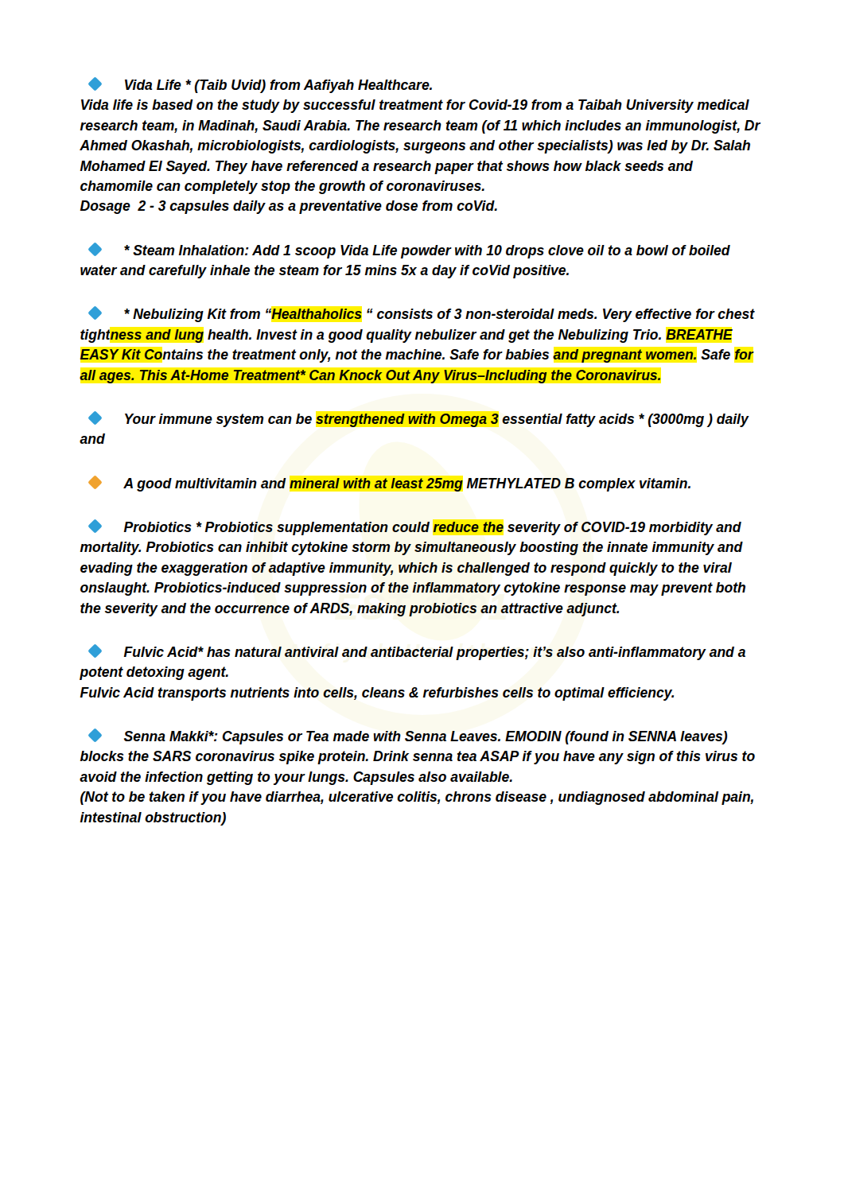EST 1991Aafiyah Healthcare
Vida Life * (Taib Uvid) from Aafiyah Healthcare. Vida life is based on the study by successful treatment for Covid-19 from a Taibah University medical research team, in Madinah, Saudi Arabia. The research team (of 11 which includes an immunologist, Dr Ahmed Okashah, microbiologists, cardiologists, surgeons and other specialists) was led by Dr. Salah Mohamed El Sayed. They have referenced a research paper that shows how black seeds and chamomile can completely stop the growth of coronaviruses. Dosage 2 - 3 capsules daily as a preventative dose from coVid.
* Steam Inhalation: Add 1 scoop Vida Life powder with 10 drops clove oil to a bowl of boiled water and carefully inhale the steam for 15 mins 5x a day if coVid positive.
* Nebulizing Kit from “Healthaholics “ consists of 3 non-steroidal meds. Very effective for chest tightness and lung health. Invest in a good quality nebulizer and get the Nebulizing Trio. BREATHE EASY Kit Contains the treatment only, not the machine. Safe for babies and pregnant women. Safe for all ages. This At-Home Treatment* Can Knock Out Any Virus–Including the Coronavirus.
Your immune system can be strengthened with Omega 3 essential fatty acids * (3000mg ) daily and
A good multivitamin and mineral with at least 25mg METHYLATED B complex vitamin.
Probiotics * Probiotics supplementation could reduce the severity of COVID-19 morbidity and mortality. Probiotics can inhibit cytokine storm by simultaneously boosting the innate immunity and evading the exaggeration of adaptive immunity, which is challenged to respond quickly to the viral onslaught. Probiotics-induced suppression of the inflammatory cytokine response may prevent both the severity and the occurrence of ARDS, making probiotics an attractive adjunct.
Fulvic Acid* has natural antiviral and antibacterial properties; it’s also anti-inflammatory and a potent detoxing agent. Fulvic Acid transports nutrients into cells, cleans & refurbishes cells to optimal efficiency.
Senna Makki*: Capsules or Tea made with Senna Leaves. EMODIN (found in SENNA leaves) blocks the SARS coronavirus spike protein. Drink senna tea ASAP if you have any sign of this virus to avoid the infection getting to your lungs. Capsules also available. (Not to be taken if you have diarrhea, ulcerative colitis, chrons disease , undiagnosed abdominal pain, intestinal obstruction)